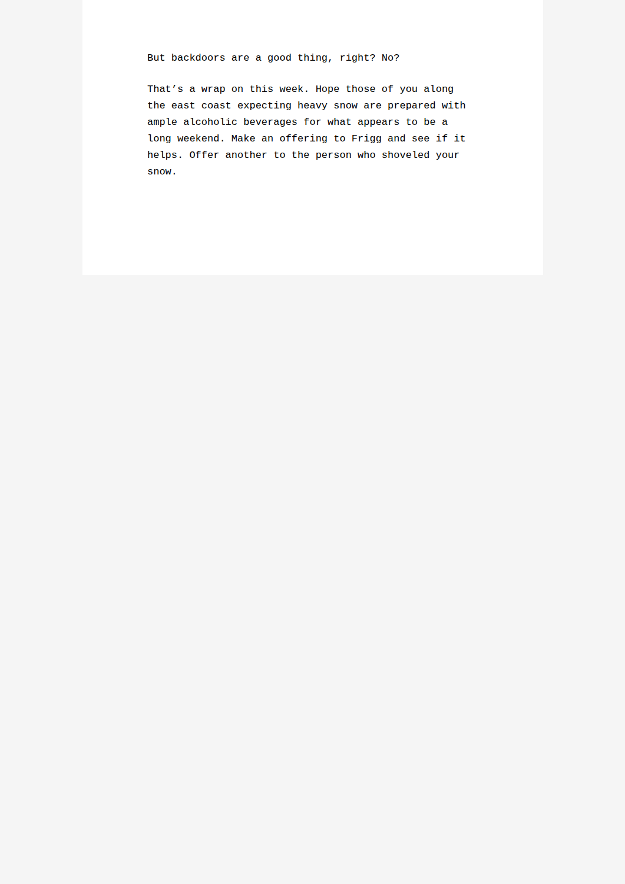But backdoors are a good thing, right? No?
That’s a wrap on this week. Hope those of you along the east coast expecting heavy snow are prepared with ample alcoholic beverages for what appears to be a long weekend. Make an offering to Frigg and see if it helps. Offer another to the person who shoveled your snow.